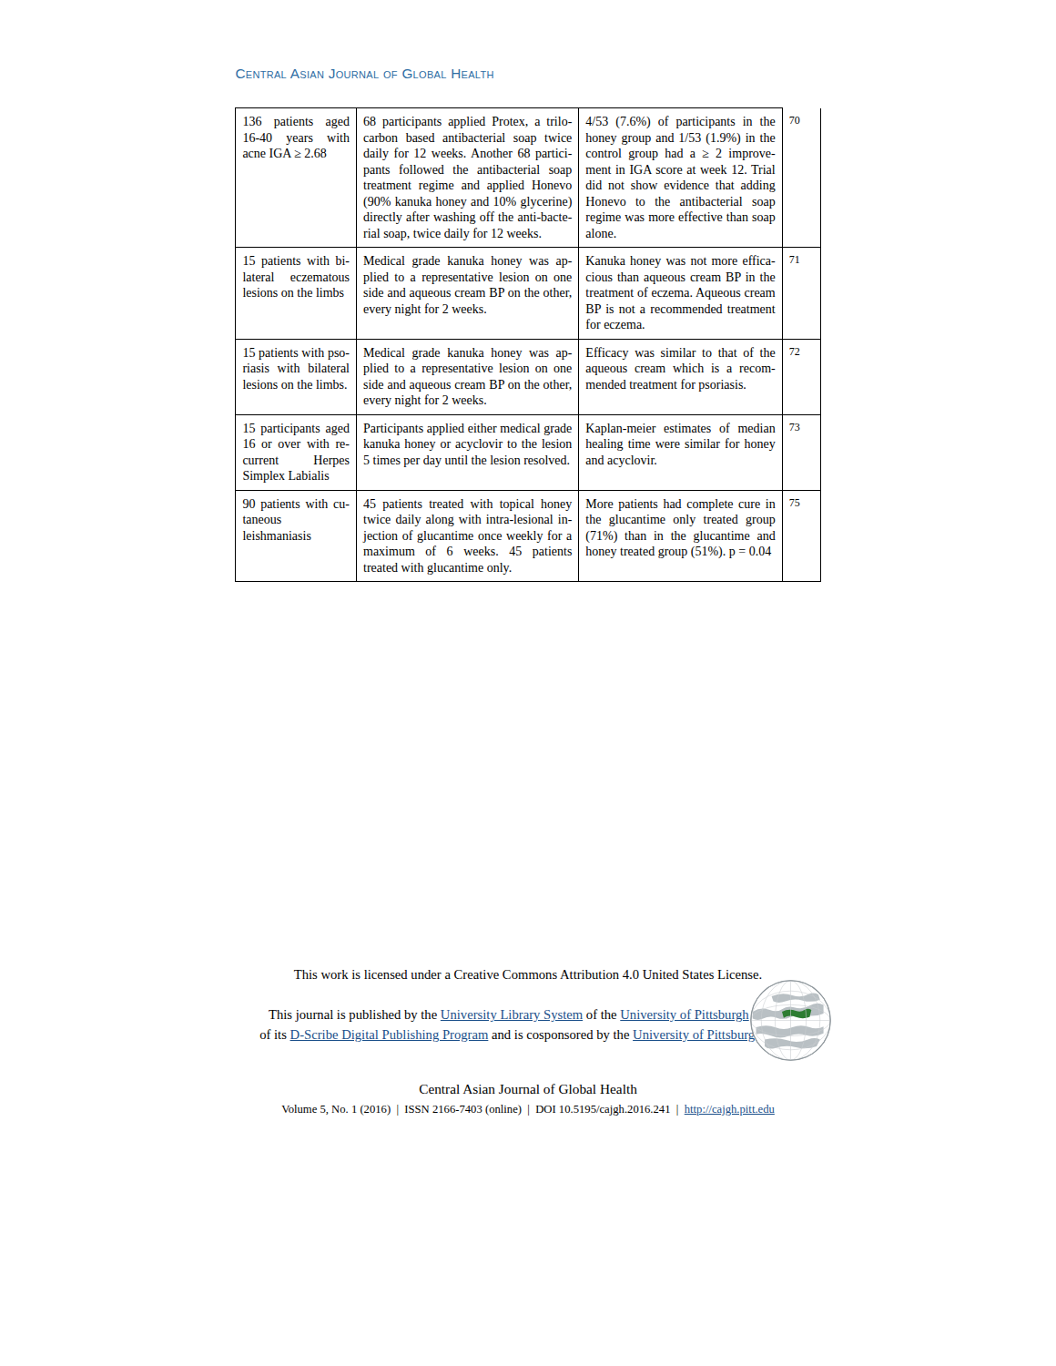Central Asian Journal of Global Health
| 136 patients aged 16-40 years with acne IGA ≥ 2.68 | 68 participants applied Protex, a trilocarbon based antibacterial soap twice daily for 12 weeks. Another 68 participants followed the antibacterial soap treatment regime and applied Honevo (90% kanuka honey and 10% glycerine) directly after washing off the anti-bacterial soap, twice daily for 12 weeks. | 4/53 (7.6%) of participants in the honey group and 1/53 (1.9%) in the control group had a ≥ 2 improvement in IGA score at week 12. Trial did not show evidence that adding Honevo to the antibacterial soap regime was more effective than soap alone. | 70 |
| 15 patients with bilateral eczematous lesions on the limbs | Medical grade kanuka honey was applied to a representative lesion on one side and aqueous cream BP on the other, every night for 2 weeks. | Kanuka honey was not more efficacious than aqueous cream BP in the treatment of eczema. Aqueous cream BP is not a recommended treatment for eczema. | 71 |
| 15 patients with psoriasis with bilateral lesions on the limbs. | Medical grade kanuka honey was applied to a representative lesion on one side and aqueous cream BP on the other, every night for 2 weeks. | Efficacy was similar to that of the aqueous cream which is a recommended treatment for psoriasis. | 72 |
| 15 participants aged 16 or over with recurrent Herpes Simplex Labialis | Participants applied either medical grade kanuka honey or acyclovir to the lesion 5 times per day until the lesion resolved. | Kaplan-meier estimates of median healing time were similar for honey and acyclovir. | 73 |
| 90 patients with cutaneous leishmaniasis | 45 patients treated with topical honey twice daily along with intra-lesional injection of glucantime once weekly for a maximum of 6 weeks. 45 patients treated with glucantime only. | More patients had complete cure in the glucantime only treated group (71%) than in the glucantime and honey treated group (51%). p = 0.04 | 75 |
This work is licensed under a Creative Commons Attribution 4.0 United States License.
This journal is published by the University Library System of the University of Pittsburgh as part
of its D-Scribe Digital Publishing Program and is cosponsored by the University of Pittsburgh Press.
Central Asian Journal of Global Health
Volume 5, No. 1 (2016) | ISSN 2166-7403 (online) | DOI 10.5195/cajgh.2016.241 | http://cajgh.pitt.edu